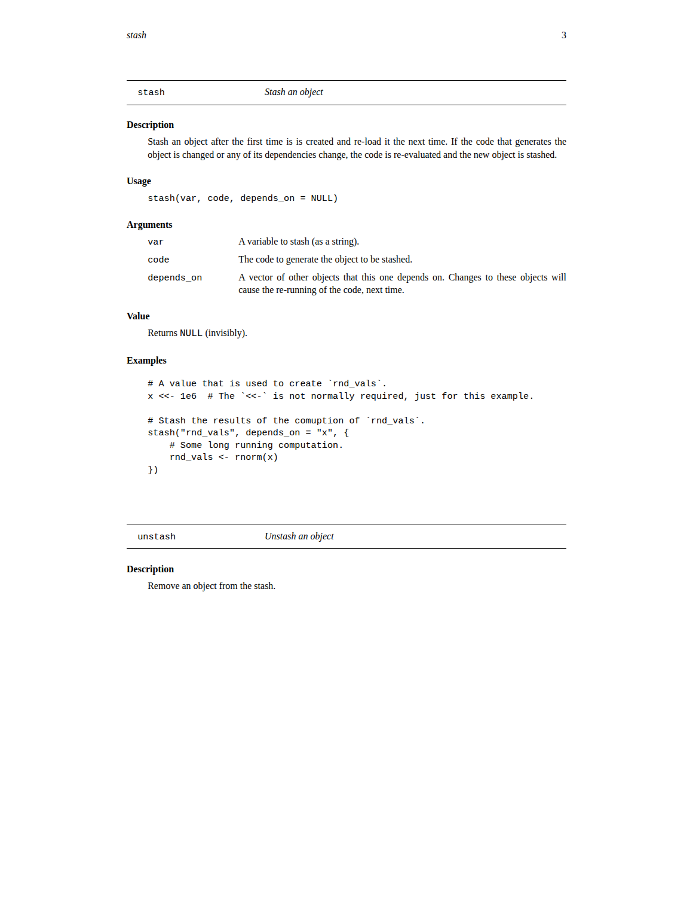stash 3
stash Stash an object
Description
Stash an object after the first time is is created and re-load it the next time. If the code that generates the object is changed or any of its dependencies change, the code is re-evaluated and the new object is stashed.
Usage
stash(var, code, depends_on = NULL)
Arguments
var
A variable to stash (as a string).
code
The code to generate the object to be stashed.
depends_on
A vector of other objects that this one depends on. Changes to these objects will cause the re-running of the code, next time.
Value
Returns NULL (invisibly).
Examples
# A value that is used to create `rnd_vals`.
x <<- 1e6  # The `<<-` is not normally required, just for this example.

# Stash the results of the comuption of `rnd_vals`.
stash("rnd_vals", depends_on = "x", {
    # Some long running computation.
    rnd_vals <- rnorm(x)
})
unstash Unstash an object
Description
Remove an object from the stash.